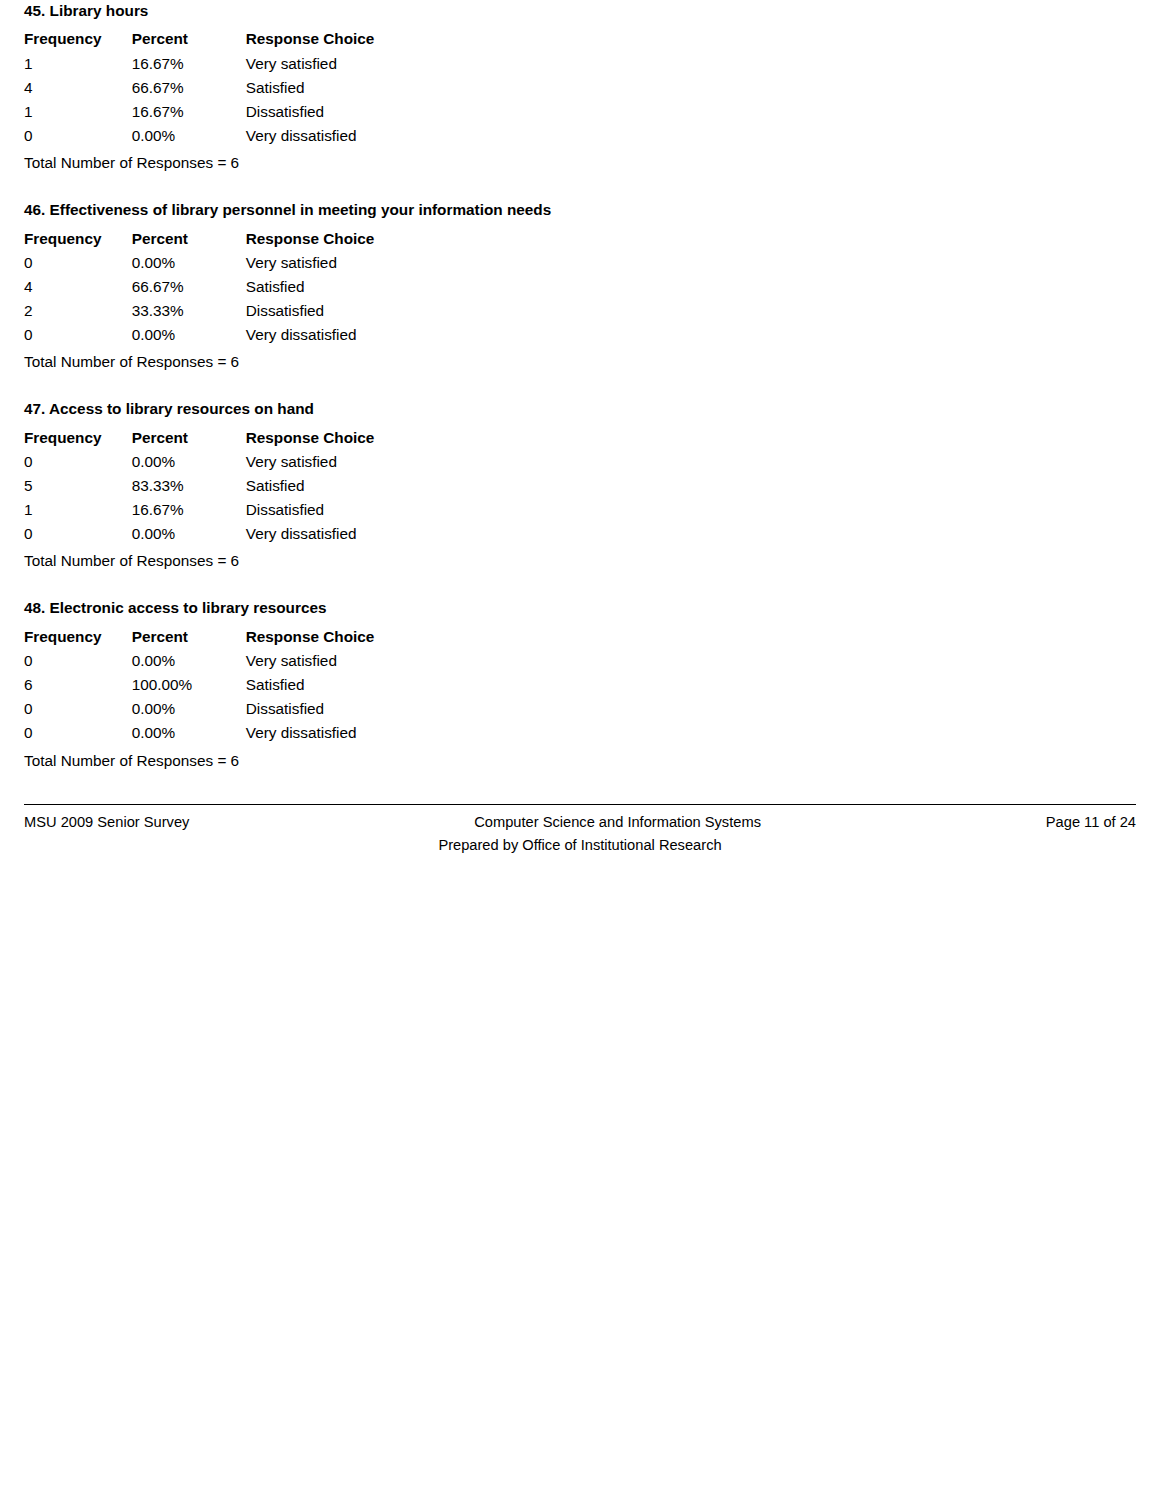45. Library hours
| Frequency | Percent | Response Choice |
| --- | --- | --- |
| 1 | 16.67% | Very satisfied |
| 4 | 66.67% | Satisfied |
| 1 | 16.67% | Dissatisfied |
| 0 | 0.00% | Very dissatisfied |
Total Number of Responses = 6
46. Effectiveness of library personnel in meeting your information needs
| Frequency | Percent | Response Choice |
| --- | --- | --- |
| 0 | 0.00% | Very satisfied |
| 4 | 66.67% | Satisfied |
| 2 | 33.33% | Dissatisfied |
| 0 | 0.00% | Very dissatisfied |
Total Number of Responses = 6
47. Access to library resources on hand
| Frequency | Percent | Response Choice |
| --- | --- | --- |
| 0 | 0.00% | Very satisfied |
| 5 | 83.33% | Satisfied |
| 1 | 16.67% | Dissatisfied |
| 0 | 0.00% | Very dissatisfied |
Total Number of Responses = 6
48. Electronic access to library resources
| Frequency | Percent | Response Choice |
| --- | --- | --- |
| 0 | 0.00% | Very satisfied |
| 6 | 100.00% | Satisfied |
| 0 | 0.00% | Dissatisfied |
| 0 | 0.00% | Very dissatisfied |
Total Number of Responses = 6
MSU 2009 Senior Survey
Computer Science and Information Systems
Page 11 of 24
Prepared by Office of Institutional Research